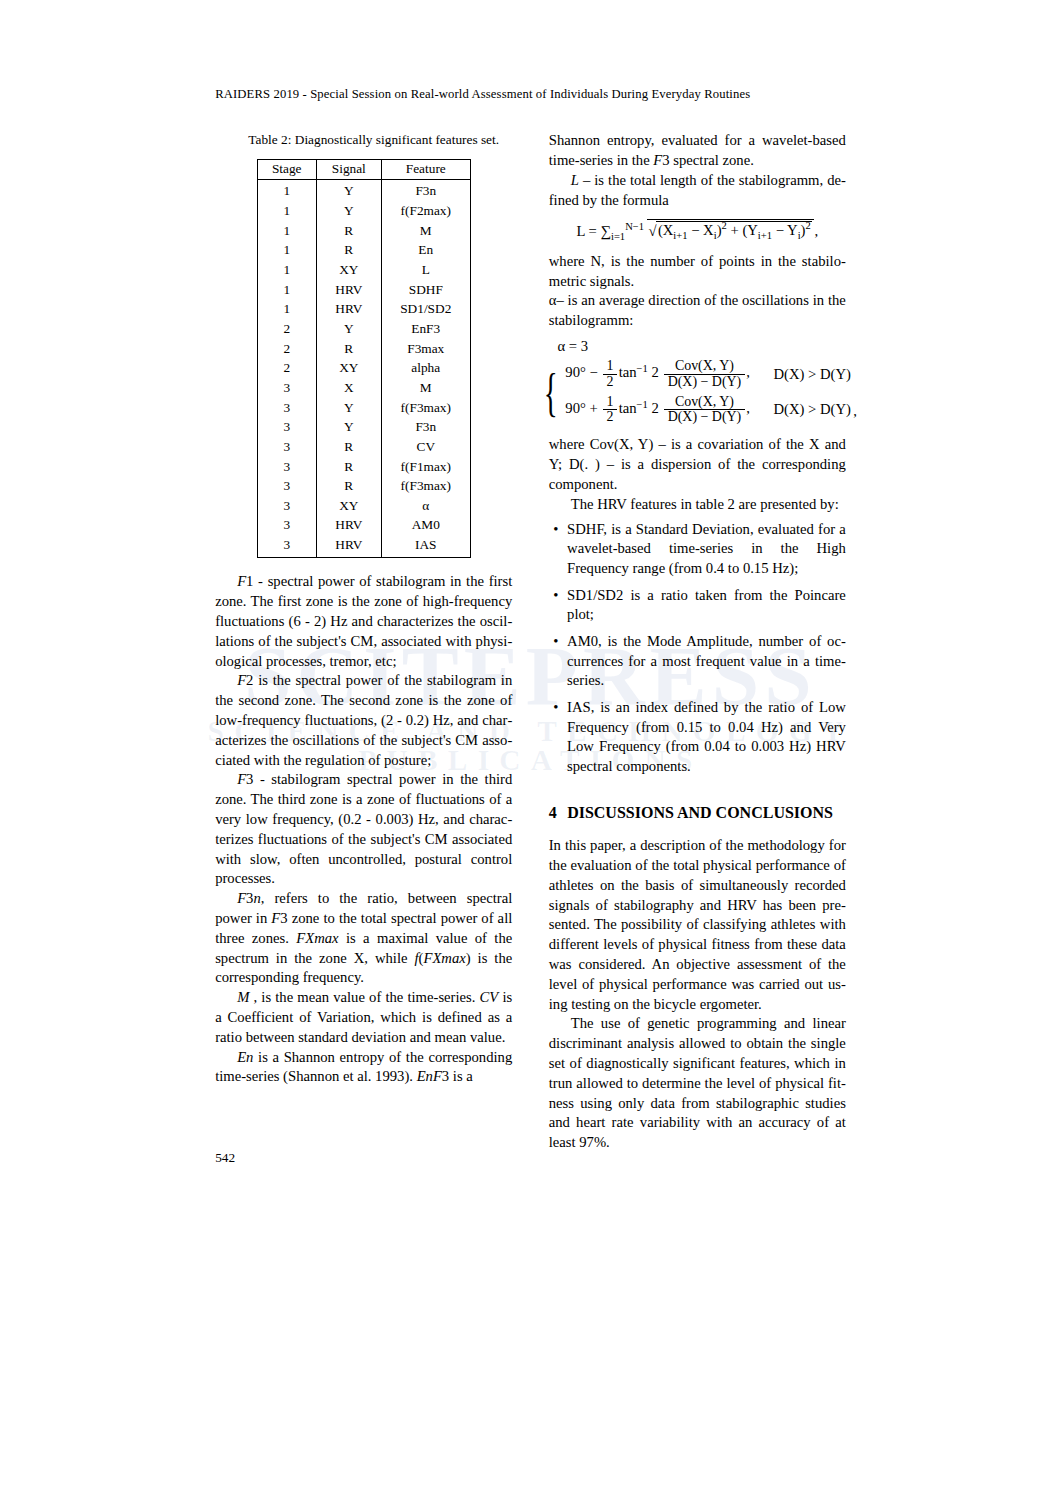SCITEPRESSSCIENCE AND TECHNOLOGY PUBLICATIONS
RAIDERS 2019 - Special Session on Real-world Assessment of Individuals During Everyday Routines
Table 2: Diagnostically significant features set.
| Stage | Signal | Feature |
| --- | --- | --- |
| 1 | Y | F3n |
| 1 | Y | f(F2max) |
| 1 | R | M |
| 1 | R | En |
| 1 | XY | L |
| 1 | HRV | SDHF |
| 1 | HRV | SD1/SD2 |
| 2 | Y | EnF3 |
| 2 | R | F3max |
| 2 | XY | alpha |
| 3 | X | M |
| 3 | Y | f(F3max) |
| 3 | Y | F3n |
| 3 | R | CV |
| 3 | R | f(F1max) |
| 3 | R | f(F3max) |
| 3 | XY | α |
| 3 | HRV | AM0 |
| 3 | HRV | IAS |
F1 - spectral power of stabilogram in the first zone. The first zone is the zone of high-frequency fluctuations (6 - 2) Hz and characterizes the oscillations of the subject's CM, associated with physiological processes, tremor, etc;
F2 is the spectral power of the stabilogram in the second zone. The second zone is the zone of low-frequency fluctuations, (2 - 0.2) Hz, and characterizes the oscillations of the subject's CM associated with the regulation of posture;
F3 - stabilogram spectral power in the third zone. The third zone is a zone of fluctuations of a very low frequency, (0.2 - 0.003) Hz, and characterizes fluctuations of the subject's CM associated with slow, often uncontrolled, postural control processes.
F3n, refers to the ratio, between spectral power in F3 zone to the total spectral power of all three zones. FXmax is a maximal value of the spectrum in the zone X, while f(FXmax) is the corresponding frequency.
M , is the mean value of the time-series. CV is a Coefficient of Variation, which is defined as a ratio between standard deviation and mean value.
En is a Shannon entropy of the corresponding time-series (Shannon et al. 1993). EnF3 is a
Shannon entropy, evaluated for a wavelet-based time-series in the F3 spectral zone.
L – is the total length of the stabilogramm, defined by the formula
L = ∑i=1N−1 √(Xi+1 − Xi)2 + (Yi+1 − Yi)2,
where N, is the number of points in the stabilometric signals.
α– is an average direction of the oscillations in the stabilogramm:
α = 3
{
90° − 12tan−1 2 Cov(X, Y) D(X) − D(Y), D(X) > D(Y)
90° + 12tan−1 2 Cov(X, Y) D(X) − D(Y), D(X) > D(Y)
,
where Cov(X, Y) – is a covariation of the X and Y; D(. ) – is a dispersion of the corresponding component.
The HRV features in table 2 are presented by:
SDHF, is a Standard Deviation, evaluated for a wavelet-based time-series in the High Frequency range (from 0.4 to 0.15 Hz);
SD1/SD2 is a ratio taken from the Poincare plot;
AM0, is the Mode Amplitude, number of occurrences for a most frequent value in a time-series.
IAS, is an index defined by the ratio of Low Frequency (from 0.15 to 0.04 Hz) and Very Low Frequency (from 0.04 to 0.003 Hz) HRV spectral components.
4 DISCUSSIONS AND CONCLUSIONS
In this paper, a description of the methodology for the evaluation of the total physical performance of athletes on the basis of simultaneously recorded signals of stabilography and HRV has been presented. The possibility of classifying athletes with different levels of physical fitness from these data was considered. An objective assessment of the level of physical performance was carried out using testing on the bicycle ergometer.
The use of genetic programming and linear discriminant analysis allowed to obtain the single set of diagnostically significant features, which in trun allowed to determine the level of physical fitness using only data from stabilographic studies and heart rate variability with an accuracy of at least 97%.
542